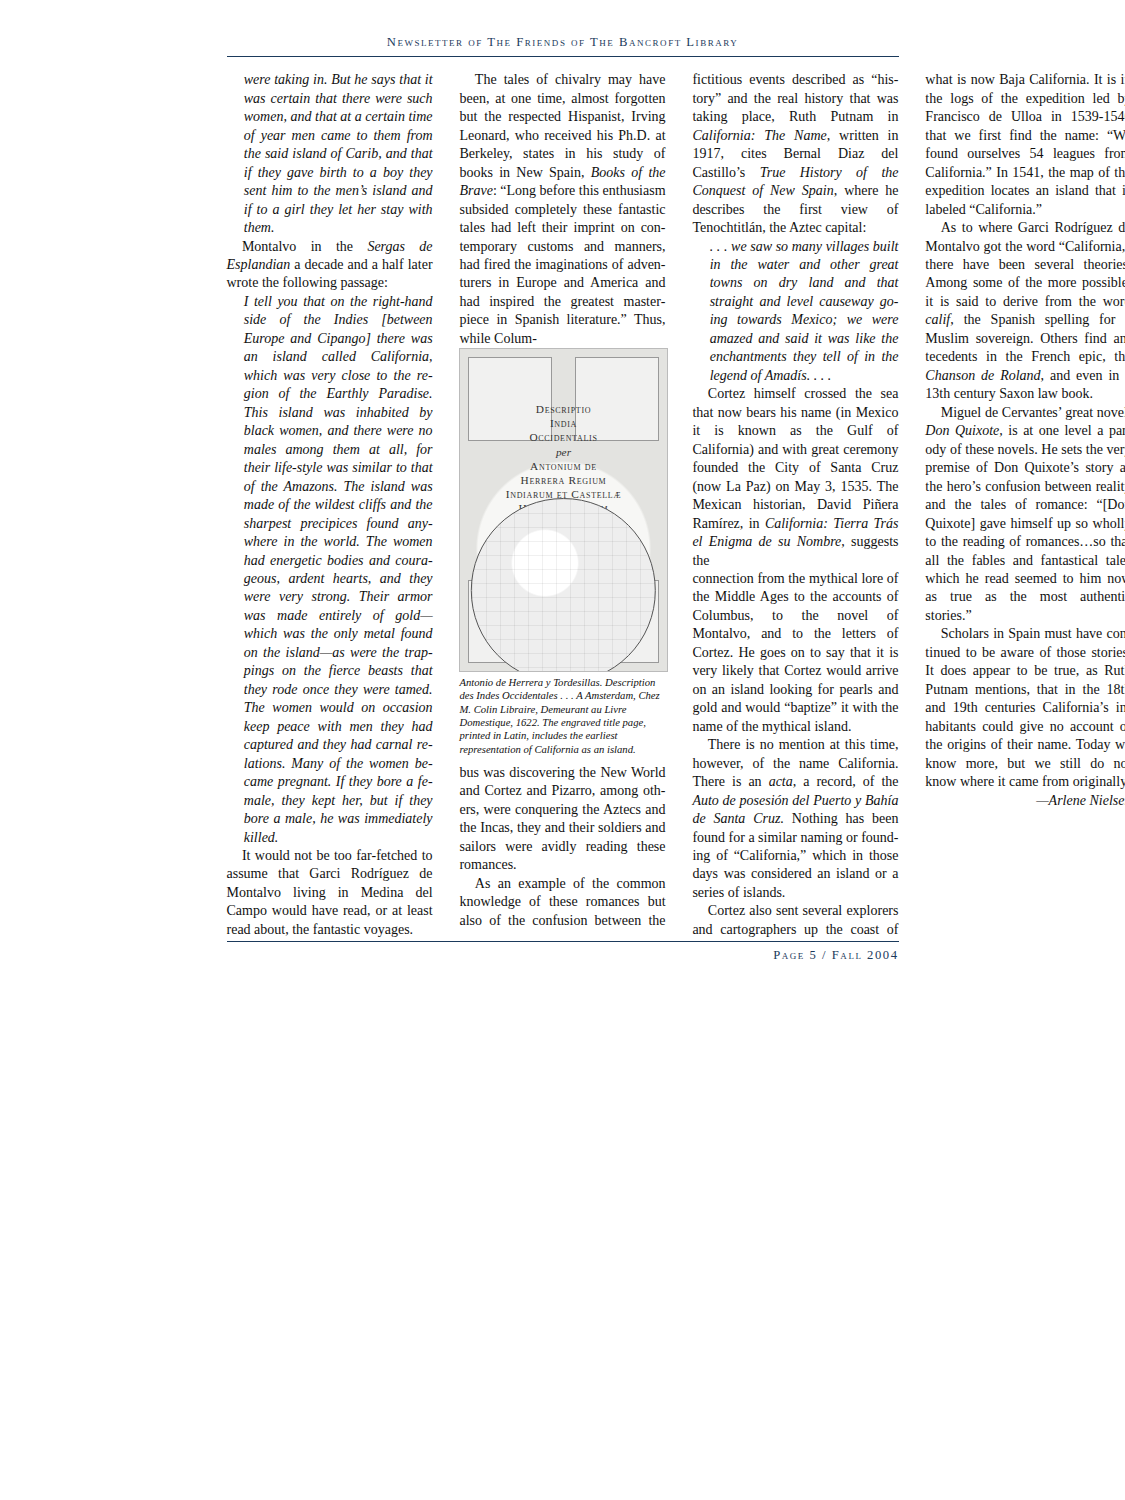Newsletter of The Friends of The Bancroft Library
were taking in. But he says that it was certain that there were such women, and that at a certain time of year men came to them from the said island of Carib, and that if they gave birth to a boy they sent him to the men’s island and if to a girl they let her stay with them.
Montalvo in the Sergas de Esplandian a decade and a half later wrote the following passage:
I tell you that on the right-hand side of the Indies [between Europe and Cipango] there was an island called California, which was very close to the region of the Earthly Paradise. This island was inhabited by black women, and there were no males among them at all, for their life-style was similar to that of the Amazons. The island was made of the wildest cliffs and the sharpest precipices found anywhere in the world. The women had energetic bodies and courageous, ardent hearts, and they were very strong. Their armor was made entirely of gold—which was the only metal found on the island—as were the trappings on the fierce beasts that they rode once they were tamed. The women would on occasion keep peace with men they had captured and they had carnal relations. Many of the women became pregnant. If they bore a female, they kept her, but if they bore a male, he was immediately killed.
It would not be too far-fetched to assume that Garci Rodríguez de Montalvo living in Medina del Campo would have read, or at least read about, the fantastic voyages.
The tales of chivalry may have been, at one time, almost forgotten but the respected Hispanist, Irving Leonard, who received his Ph.D. at Berkeley, states in his study of books in New Spain, Books of the Brave: “Long before this enthusiasm subsided completely these fantastic tales had left their imprint on contemporary customs and manners, had fired the imaginations of adventurers in Europe and America and had inspired the greatest masterpiece in Spanish literature.” Thus, while Colum-
Descriptio
India
Occidentalis
per
Antonium de
Herrera Regium
Indiarum et Castellæ
Historiographum
Antonio de Herrera y Tordesillas. Description des Indes Occidentales . . . A Amsterdam, Chez M. Colin Libraire, Demeurant au Livre Domestique, 1622. The engraved title page, printed in Latin, includes the earliest representation of California as an island.
bus was discovering the New World and Cortez and Pizarro, among others, were conquering the Aztecs and the Incas, they and their soldiers and sailors were avidly reading these romances.
As an example of the common knowledge of these romances but also of the confusion between the fictitious events described as “history” and the real history that was taking place, Ruth Putnam in California: The Name, written in 1917, cites Bernal Diaz del Castillo’s True History of the Conquest of New Spain, where he describes the first view of Tenochtitlán, the Aztec capital:
. . . we saw so many villages built in the water and other great towns on dry land and that straight and level causeway going towards Mexico; we were amazed and said it was like the enchantments they tell of in the legend of Amadís. . . .
Cortez himself crossed the sea that now bears his name (in Mexico it is known as the Gulf of California) and with great ceremony founded the City of Santa Cruz (now La Paz) on May 3, 1535. The Mexican historian, David Piñera Ramírez, in California: Tierra Trás el Enigma de su Nombre, suggests the
connection from the mythical lore of the Middle Ages to the accounts of Columbus, to the novel of Montalvo, and to the letters of Cortez. He goes on to say that it is very likely that Cortez would arrive on an island looking for pearls and gold and would “baptize” it with the name of the mythical island.
There is no mention at this time, however, of the name California. There is an acta, a record, of the Auto de posesión del Puerto y Bahía de Santa Cruz. Nothing has been found for a similar naming or founding of “California,” which in those days was considered an island or a series of islands.
Cortez also sent several explorers and cartographers up the coast of what is now Baja California. It is in the logs of the expedition led by Francisco de Ulloa in 1539-1540 that we first find the name: “We found ourselves 54 leagues from California.” In 1541, the map of the expedition locates an island that is labeled “California.”
As to where Garci Rodríguez de Montalvo got the word “California,” there have been several theories. Among some of the more possible, it is said to derive from the word calif, the Spanish spelling for a Muslim sovereign. Others find antecedents in the French epic, the Chanson de Roland, and even in a 13th century Saxon law book.
Miguel de Cervantes’ great novel, Don Quixote, is at one level a parody of these novels. He sets the very premise of Don Quixote’s story as the hero’s confusion between reality and the tales of romance: “[Don Quixote] gave himself up so wholly to the reading of romances…so that all the fables and fantastical tales which he read seemed to him now as true as the most authentic stories.”
Scholars in Spain must have continued to be aware of those stories. It does appear to be true, as Ruth Putnam mentions, that in the 18th and 19th centuries California’s inhabitants could give no account of the origins of their name. Today we know more, but we still do not know where it came from originally.
—Arlene Nielsen
Page 5 / Fall 2004